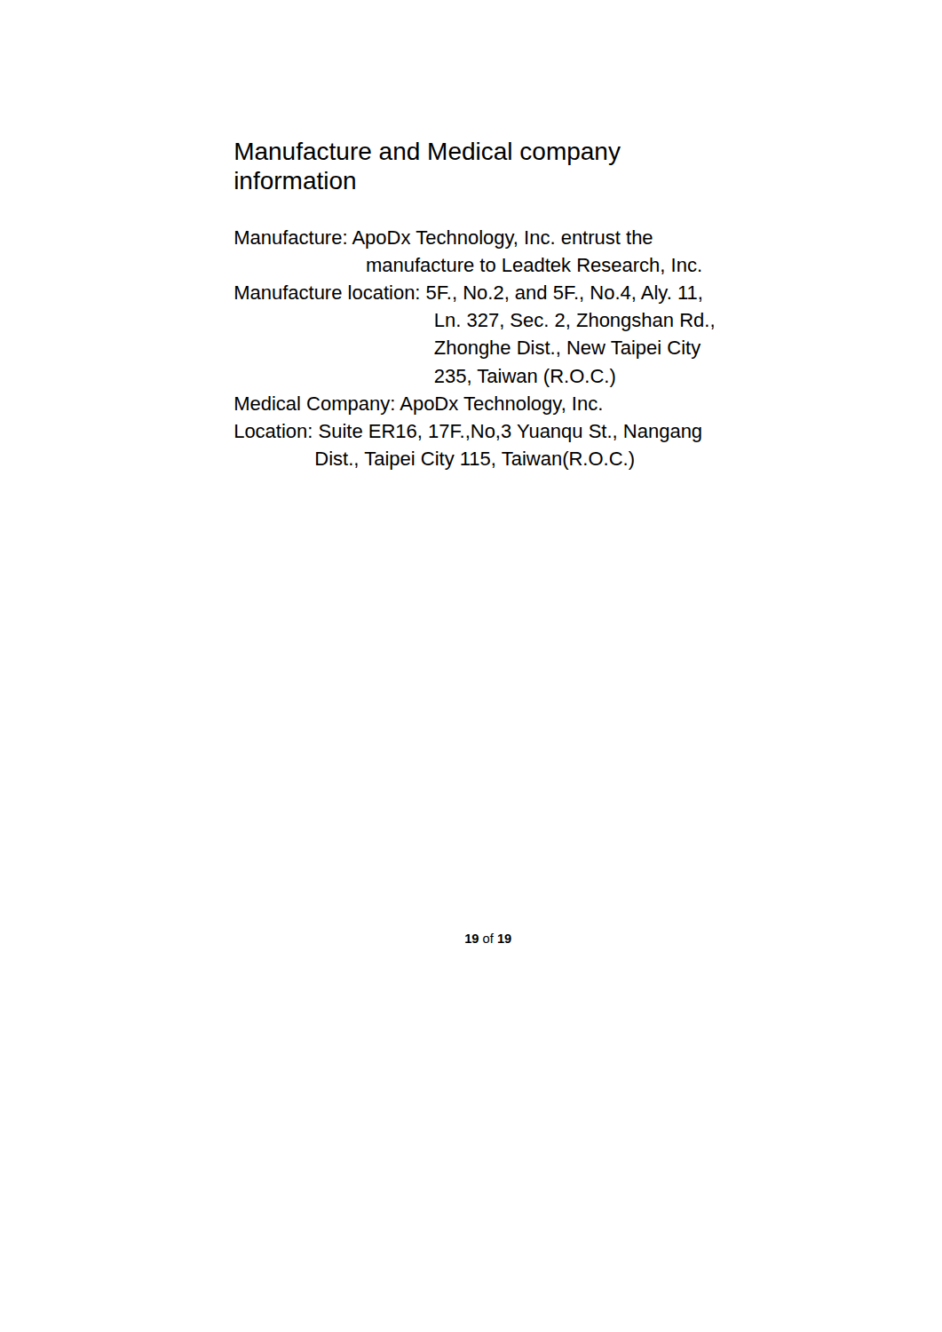Manufacture and Medical company information
Manufacture: ApoDx Technology, Inc. entrust the
manufacture to Leadtek Research, Inc.
Manufacture location: 5F., No.2, and 5F., No.4, Aly. 11,
Ln. 327, Sec. 2, Zhongshan Rd.,
Zhonghe Dist., New Taipei City
235, Taiwan (R.O.C.)
Medical Company: ApoDx Technology, Inc.
Location: Suite ER16, 17F.,No,3 Yuanqu St., Nangang
Dist., Taipei City 115, Taiwan(R.O.C.)
19 of 19